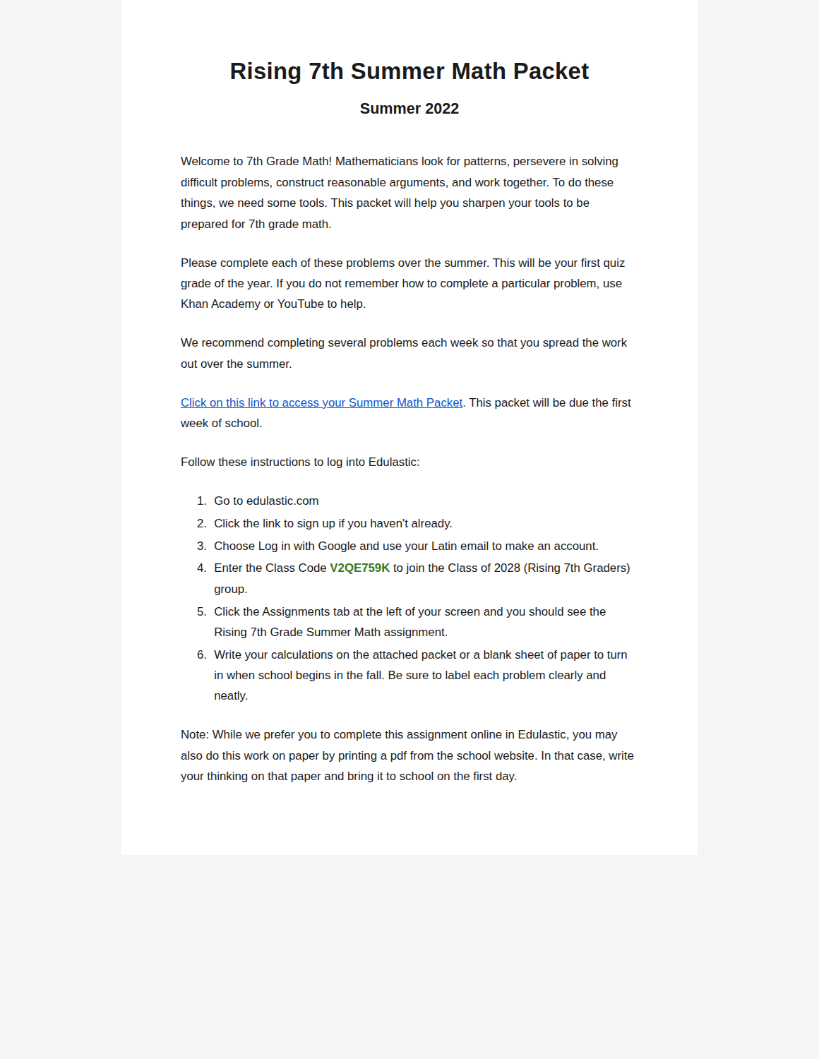Rising 7th Summer Math Packet
Summer 2022
Welcome to 7th Grade Math! Mathematicians look for patterns, persevere in solving difficult problems, construct reasonable arguments, and work together. To do these things, we need some tools. This packet will help you sharpen your tools to be prepared for 7th grade math.
Please complete each of these problems over the summer. This will be your first quiz grade of the year. If you do not remember how to complete a particular problem, use Khan Academy or YouTube to help.
We recommend completing several problems each week so that you spread the work out over the summer.
Click on this link to access your Summer Math Packet. This packet will be due the first week of school.
Follow these instructions to log into Edulastic:
Go to edulastic.com
Click the link to sign up if you haven't already.
Choose Log in with Google and use your Latin email to make an account.
Enter the Class Code V2QE759K to join the Class of 2028 (Rising 7th Graders) group.
Click the Assignments tab at the left of your screen and you should see the Rising 7th Grade Summer Math assignment.
Write your calculations on the attached packet or a blank sheet of paper to turn in when school begins in the fall. Be sure to label each problem clearly and neatly.
Note: While we prefer you to complete this assignment online in Edulastic, you may also do this work on paper by printing a pdf from the school website. In that case, write your thinking on that paper and bring it to school on the first day.